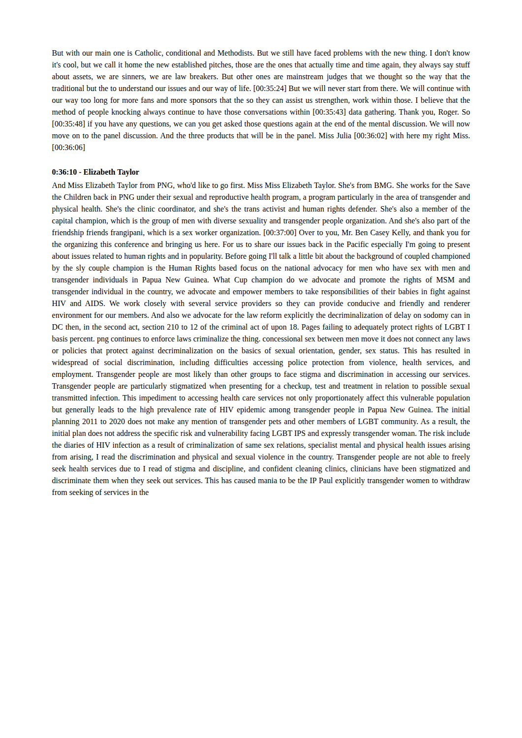But with our main one is Catholic, conditional and Methodists. But we still have faced problems with the new thing. I don't know it's cool, but we call it home the new established pitches, those are the ones that actually time and time again, they always say stuff about assets, we are sinners, we are law breakers. But other ones are mainstream judges that we thought so the way that the traditional but the to understand our issues and our way of life. [00:35:24] But we will never start from there. We will continue with our way too long for more fans and more sponsors that the so they can assist us strengthen, work within those. I believe that the method of people knocking always continue to have those conversations within [00:35:43] data gathering. Thank you, Roger. So [00:35:48] if you have any questions, we can you get asked those questions again at the end of the mental discussion. We will now move on to the panel discussion. And the three products that will be in the panel. Miss Julia [00:36:02] with here my right Miss. [00:36:06]
0:36:10 - Elizabeth Taylor
And Miss Elizabeth Taylor from PNG, who'd like to go first. Miss Miss Elizabeth Taylor. She's from BMG. She works for the Save the Children back in PNG under their sexual and reproductive health program, a program particularly in the area of transgender and physical health. She's the clinic coordinator, and she's the trans activist and human rights defender. She's also a member of the capital champion, which is the group of men with diverse sexuality and transgender people organization. And she's also part of the friendship friends frangipani, which is a sex worker organization. [00:37:00] Over to you, Mr. Ben Casey Kelly, and thank you for the organizing this conference and bringing us here. For us to share our issues back in the Pacific especially I'm going to present about issues related to human rights and in popularity. Before going I'll talk a little bit about the background of coupled championed by the sly couple champion is the Human Rights based focus on the national advocacy for men who have sex with men and transgender individuals in Papua New Guinea. What Cup champion do we advocate and promote the rights of MSM and transgender individual in the country, we advocate and empower members to take responsibilities of their babies in fight against HIV and AIDS. We work closely with several service providers so they can provide conducive and friendly and renderer environment for our members. And also we advocate for the law reform explicitly the decriminalization of delay on sodomy can in DC then, in the second act, section 210 to 12 of the criminal act of upon 18. Pages failing to adequately protect rights of LGBT I basis percent. png continues to enforce laws criminalize the thing. concessional sex between men move it does not connect any laws or policies that protect against decriminalization on the basics of sexual orientation, gender, sex status. This has resulted in widespread of social discrimination, including difficulties accessing police protection from violence, health services, and employment. Transgender people are most likely than other groups to face stigma and discrimination in accessing our services. Transgender people are particularly stigmatized when presenting for a checkup, test and treatment in relation to possible sexual transmitted infection. This impediment to accessing health care services not only proportionately affect this vulnerable population but generally leads to the high prevalence rate of HIV epidemic among transgender people in Papua New Guinea. The initial planning 2011 to 2020 does not make any mention of transgender pets and other members of LGBT community. As a result, the initial plan does not address the specific risk and vulnerability facing LGBT IPS and expressly transgender woman. The risk include the diaries of HIV infection as a result of criminalization of same sex relations, specialist mental and physical health issues arising from arising, I read the discrimination and physical and sexual violence in the country. Transgender people are not able to freely seek health services due to I read of stigma and discipline, and confident cleaning clinics, clinicians have been stigmatized and discriminate them when they seek out services. This has caused mania to be the IP Paul explicitly transgender women to withdraw from seeking of services in the